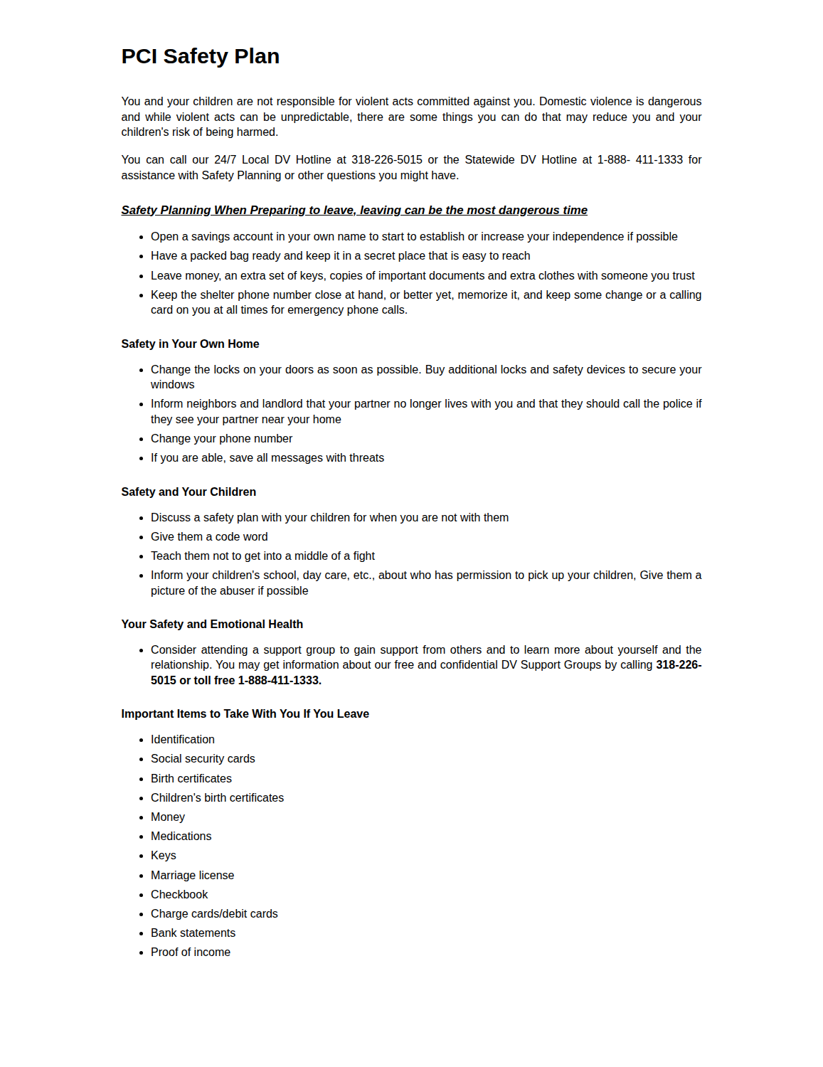PCI Safety Plan
You and your children are not responsible for violent acts committed against you. Domestic violence is dangerous and while violent acts can be unpredictable, there are some things you can do that may reduce you and your children's risk of being harmed.
You can call our 24/7 Local DV Hotline at 318-226-5015 or the Statewide DV Hotline at 1-888- 411-1333 for assistance with Safety Planning or other questions you might have.
Safety Planning When Preparing to leave, leaving can be the most dangerous time
Open a savings account in your own name to start to establish or increase your independence if possible
Have a packed bag ready and keep it in a secret place that is easy to reach
Leave money, an extra set of keys, copies of important documents and extra clothes with someone you trust
Keep the shelter phone number close at hand, or better yet, memorize it, and keep some change or a calling card on you at all times for emergency phone calls.
Safety in Your Own Home
Change the locks on your doors as soon as possible. Buy additional locks and safety devices to secure your windows
Inform neighbors and landlord that your partner no longer lives with you and that they should call the police if they see your partner near your home
Change your phone number
If you are able, save all messages with threats
Safety and Your Children
Discuss a safety plan with your children for when you are not with them
Give them a code word
Teach them not to get into a middle of a fight
Inform your children's school, day care, etc., about who has permission to pick up your children, Give them a picture of the abuser if possible
Your Safety and Emotional Health
Consider attending a support group to gain support from others and to learn more about yourself and the relationship. You may get information about our free and confidential DV Support Groups by calling 318-226-5015 or toll free 1-888-411-1333.
Important Items to Take With You If You Leave
Identification
Social security cards
Birth certificates
Children's birth certificates
Money
Medications
Keys
Marriage license
Checkbook
Charge cards/debit cards
Bank statements
Proof of income